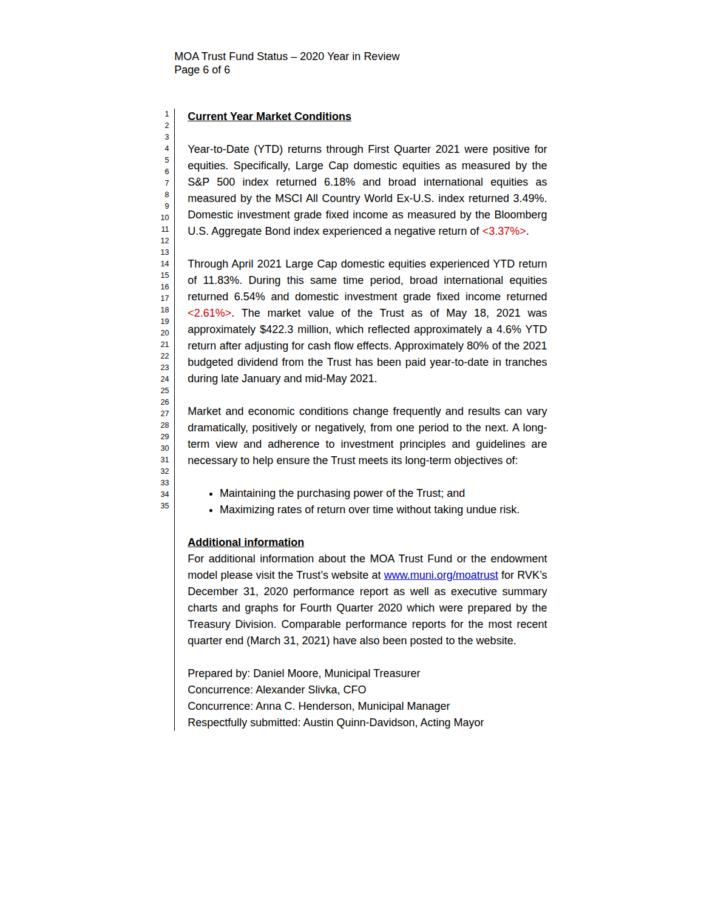MOA Trust Fund Status – 2020 Year in Review
Page 6 of 6
1 2 3 4 5 6 7 8 9 10 11 12 13 14 15 16 17 18 19 20 21 22 23 24 25 26 27 28 29 30 31 32 33 34 35
Current Year Market Conditions
Year-to-Date (YTD) returns through First Quarter 2021 were positive for equities. Specifically, Large Cap domestic equities as measured by the S&P 500 index returned 6.18% and broad international equities as measured by the MSCI All Country World Ex-U.S. index returned 3.49%. Domestic investment grade fixed income as measured by the Bloomberg U.S. Aggregate Bond index experienced a negative return of <3.37%>.
Through April 2021 Large Cap domestic equities experienced YTD return of 11.83%. During this same time period, broad international equities returned 6.54% and domestic investment grade fixed income returned <2.61%>. The market value of the Trust as of May 18, 2021 was approximately $422.3 million, which reflected approximately a 4.6% YTD return after adjusting for cash flow effects. Approximately 80% of the 2021 budgeted dividend from the Trust has been paid year-to-date in tranches during late January and mid-May 2021.
Market and economic conditions change frequently and results can vary dramatically, positively or negatively, from one period to the next. A long-term view and adherence to investment principles and guidelines are necessary to help ensure the Trust meets its long-term objectives of:
Maintaining the purchasing power of the Trust; and
Maximizing rates of return over time without taking undue risk.
Additional information
For additional information about the MOA Trust Fund or the endowment model please visit the Trust’s website at www.muni.org/moatrust for RVK’s December 31, 2020 performance report as well as executive summary charts and graphs for Fourth Quarter 2020 which were prepared by the Treasury Division. Comparable performance reports for the most recent quarter end (March 31, 2021) have also been posted to the website.
Prepared by: Daniel Moore, Municipal Treasurer
Concurrence: Alexander Slivka, CFO
Concurrence: Anna C. Henderson, Municipal Manager
Respectfully submitted: Austin Quinn-Davidson, Acting Mayor